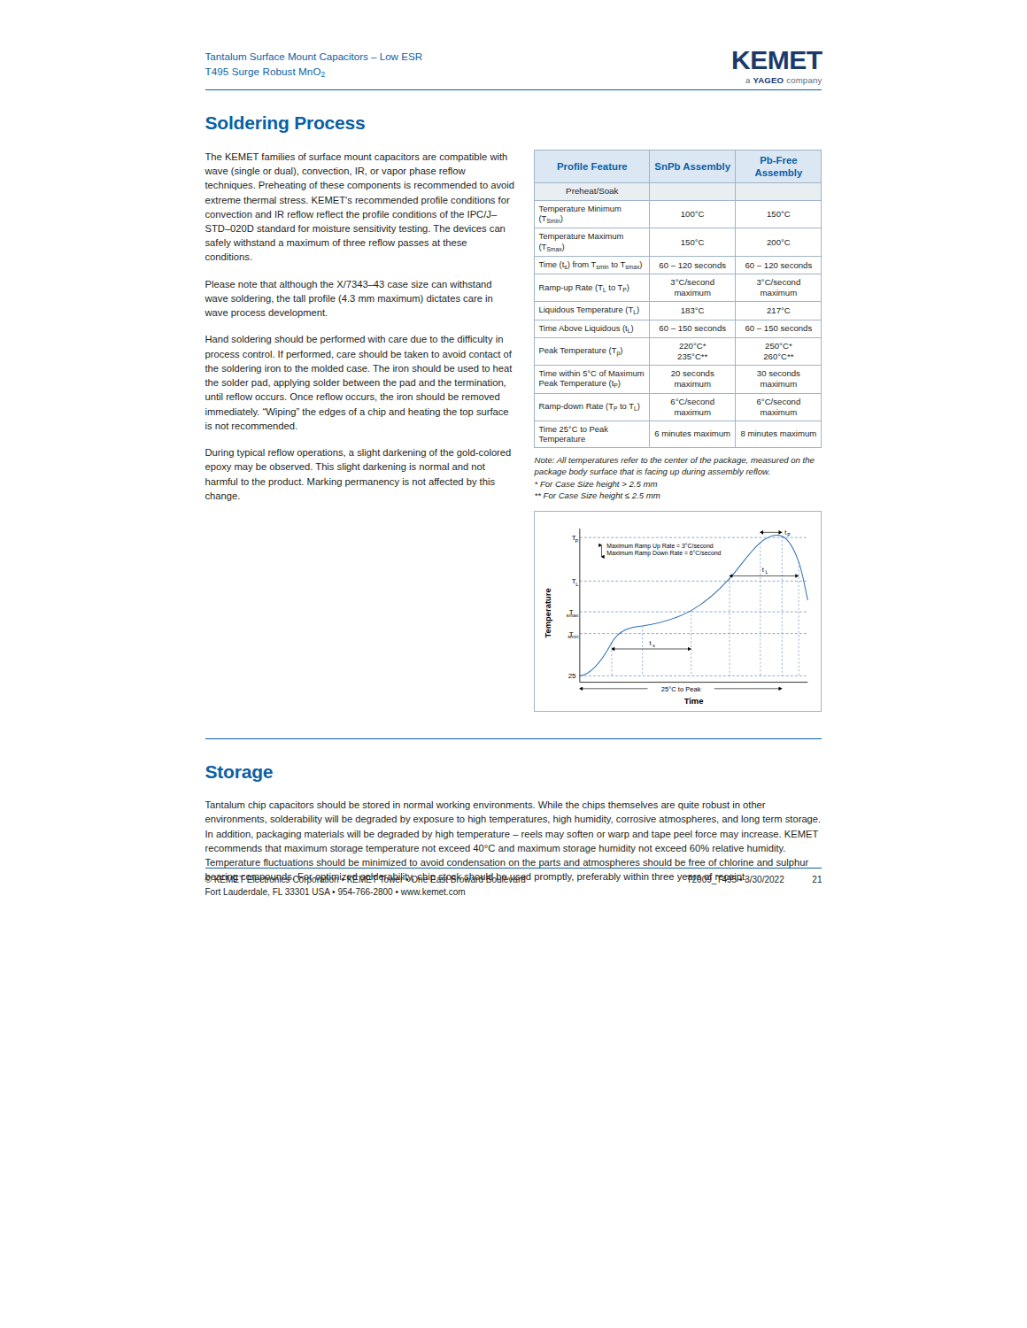Tantalum Surface Mount Capacitors – Low ESR
T495 Surge Robust MnO2
KEMET
a YAGEO company
Soldering Process
The KEMET families of surface mount capacitors are compatible with wave (single or dual), convection, IR, or vapor phase reflow techniques. Preheating of these components is recommended to avoid extreme thermal stress. KEMET's recommended profile conditions for convection and IR reflow reflect the profile conditions of the IPC/J–STD–020D standard for moisture sensitivity testing. The devices can safely withstand a maximum of three reflow passes at these conditions.
Please note that although the X/7343–43 case size can withstand wave soldering, the tall profile (4.3 mm maximum) dictates care in wave process development.
Hand soldering should be performed with care due to the difficulty in process control. If performed, care should be taken to avoid contact of the soldering iron to the molded case. The iron should be used to heat the solder pad, applying solder between the pad and the termination, until reflow occurs. Once reflow occurs, the iron should be removed immediately. “Wiping” the edges of a chip and heating the top surface is not recommended.
During typical reflow operations, a slight darkening of the gold-colored epoxy may be observed. This slight darkening is normal and not harmful to the product. Marking permanency is not affected by this change.
| Profile Feature | SnPb Assembly | Pb-Free Assembly |
| --- | --- | --- |
| Preheat/Soak | | |
| Temperature Minimum (T Smin ) | 100°C | 150°C |
| Temperature Maximum (T Smax ) | 150°C | 200°C |
| Time (t s ) from T smin to T smax ) | 60 – 120 seconds | 60 – 120 seconds |
| Ramp-up Rate (T L to T P ) | 3°C/second maximum | 3°C/second maximum |
| Liquidous Temperature (T L ) | 183°C | 217°C |
| Time Above Liquidous (t L ) | 60 – 150 seconds | 60 – 150 seconds |
| Peak Temperature (T p ) | 220°C* 235°C** | 250°C* 260°C** |
| Time within 5°C of Maximum Peak Temperature (t P ) | 20 seconds maximum | 30 seconds maximum |
| Ramp-down Rate (T P to T L ) | 6°C/second maximum | 6°C/second maximum |
| Time 25°C to Peak Temperature | 6 minutes maximum | 8 minutes maximum |
Note: All temperatures refer to the center of the package, measured on the package body surface that is facing up during assembly reflow.
* For Case Size height > 2.5 mm
** For Case Size height ≤ 2.5 mm
Temperature T P T L T smax T smin 25 t P t L t s Maximum Ramp Up Rate = 3°C/second Maximum Ramp Down Rate = 6°C/second 25°C to Peak Time
Storage
Tantalum chip capacitors should be stored in normal working environments. While the chips themselves are quite robust in other environments, solderability will be degraded by exposure to high temperatures, high humidity, corrosive atmospheres, and long term storage. In addition, packaging materials will be degraded by high temperature – reels may soften or warp and tape peel force may increase. KEMET recommends that maximum storage temperature not exceed 40°C and maximum storage humidity not exceed 60% relative humidity. Temperature fluctuations should be minimized to avoid condensation on the parts and atmospheres should be free of chlorine and sulphur bearing compounds. For optimized solderability, chip stock should be used promptly, preferably within three years of receipt.
© KEMET Electronics Corporation • KEMET Tower • One East Broward Boulevard
Fort Lauderdale, FL 33301 USA • 954-766-2800 • www.kemet.com
T2009_T495 • 3/30/2022 21